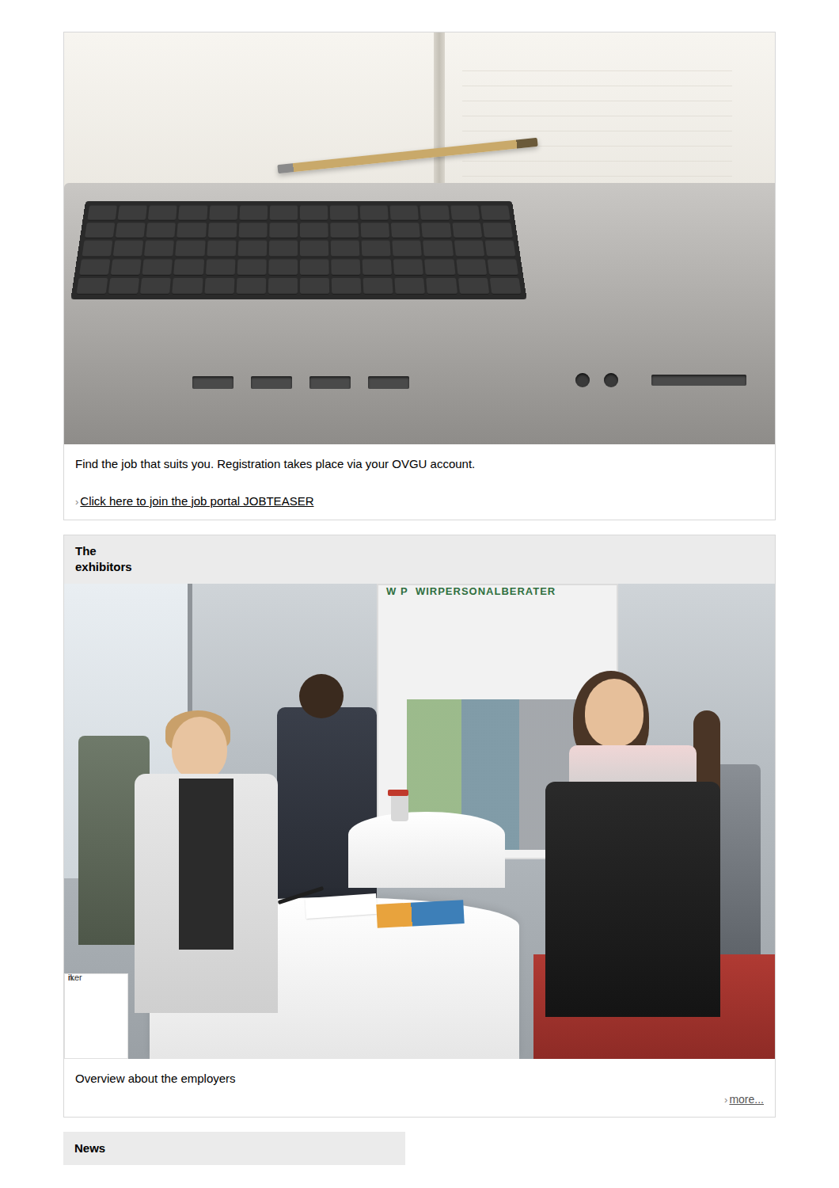Find the job that suits you. Registration takes place via your OVGU account.
›Click here to join the job portal JOBTEASER
The
exhibitors
W P WIRPERSONALBERATER
iker
n.
Overview about the employers
›more...
News